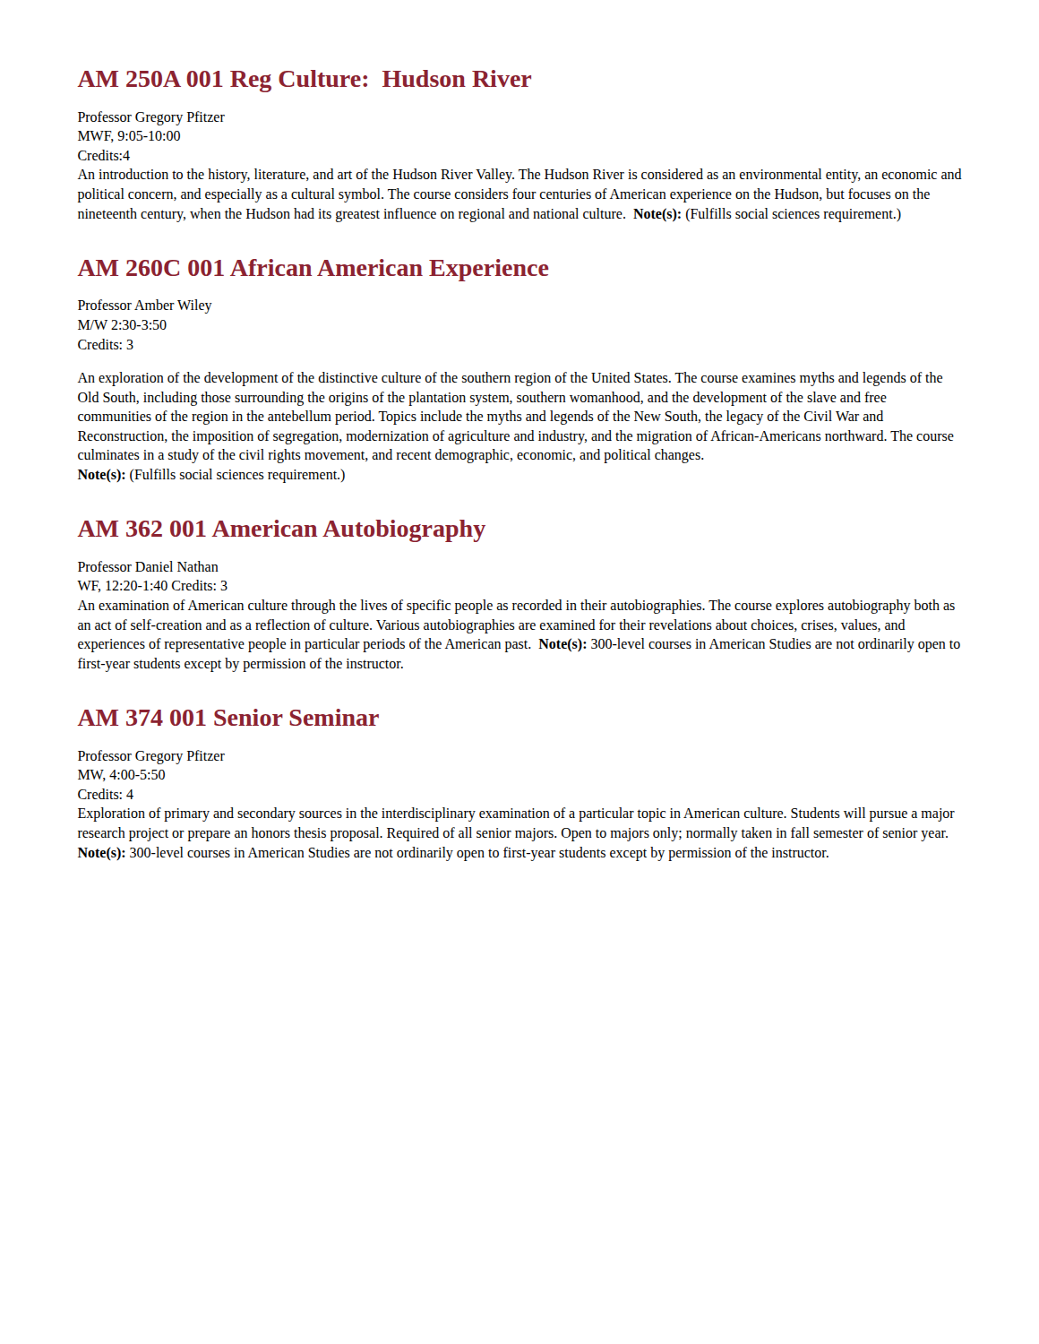AM 250A 001 Reg Culture: Hudson River
Professor Gregory Pfitzer
MWF, 9:05-10:00
Credits:4
An introduction to the history, literature, and art of the Hudson River Valley. The Hudson River is considered as an environmental entity, an economic and political concern, and especially as a cultural symbol. The course considers four centuries of American experience on the Hudson, but focuses on the nineteenth century, when the Hudson had its greatest influence on regional and national culture. Note(s): (Fulfills social sciences requirement.)
AM 260C 001 African American Experience
Professor Amber Wiley
M/W 2:30-3:50
Credits: 3
An exploration of the development of the distinctive culture of the southern region of the United States. The course examines myths and legends of the Old South, including those surrounding the origins of the plantation system, southern womanhood, and the development of the slave and free communities of the region in the antebellum period. Topics include the myths and legends of the New South, the legacy of the Civil War and Reconstruction, the imposition of segregation, modernization of agriculture and industry, and the migration of African-Americans northward. The course culminates in a study of the civil rights movement, and recent demographic, economic, and political changes.
Note(s): (Fulfills social sciences requirement.)
AM 362 001 American Autobiography
Professor Daniel Nathan
WF, 12:20-1:40 Credits: 3
An examination of American culture through the lives of specific people as recorded in their autobiographies. The course explores autobiography both as an act of self-creation and as a reflection of culture. Various autobiographies are examined for their revelations about choices, crises, values, and experiences of representative people in particular periods of the American past. Note(s): 300-level courses in American Studies are not ordinarily open to first-year students except by permission of the instructor.
AM 374 001 Senior Seminar
Professor Gregory Pfitzer
MW, 4:00-5:50
Credits: 4
Exploration of primary and secondary sources in the interdisciplinary examination of a particular topic in American culture. Students will pursue a major research project or prepare an honors thesis proposal. Required of all senior majors. Open to majors only; normally taken in fall semester of senior year.
Note(s): 300-level courses in American Studies are not ordinarily open to first-year students except by permission of the instructor.